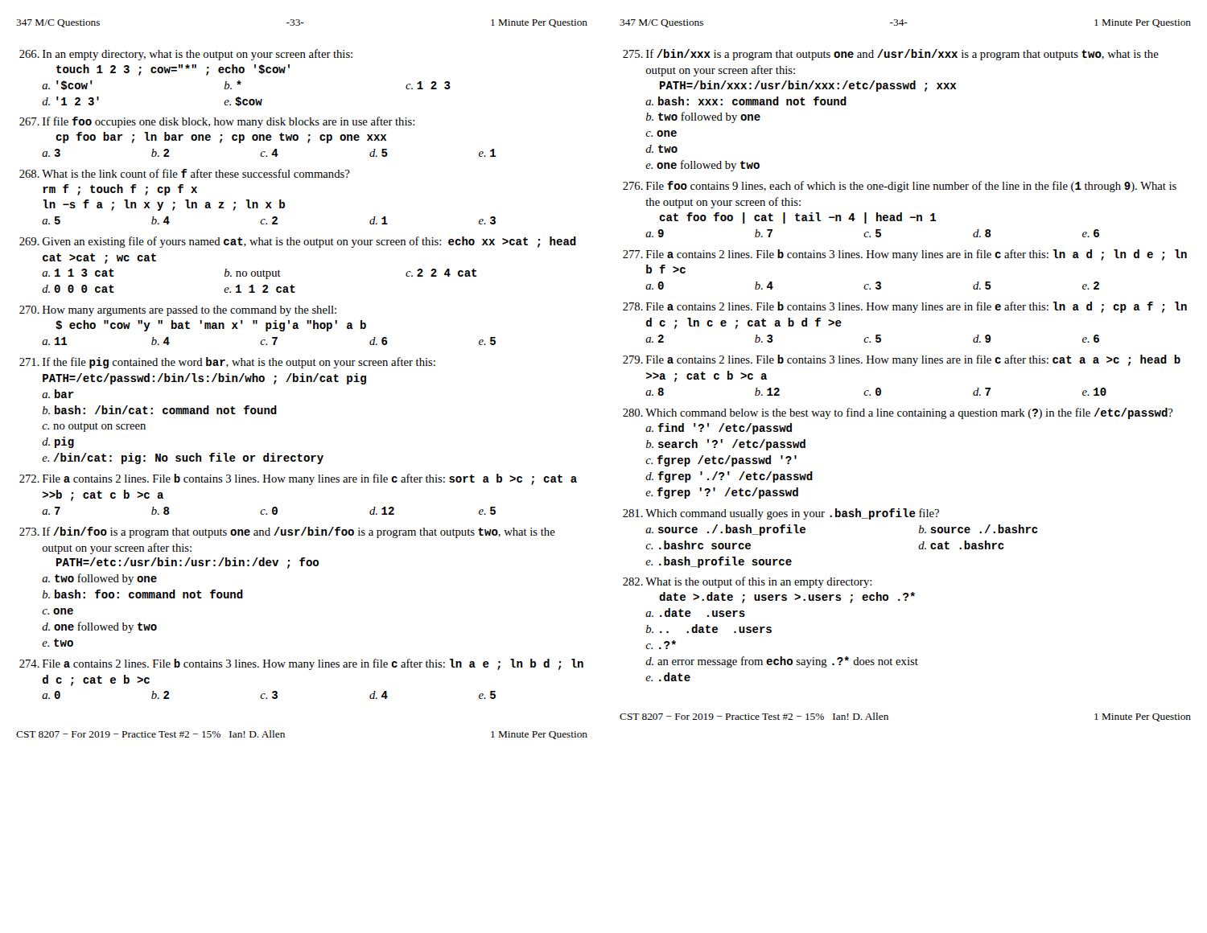347 M/C Questions
-33-
1 Minute Per Question
266. In an empty directory, what is the output on your screen after this: touch 1 2 3 ; cow="*" ; echo '$cow'
a. '$cow'
b. *
c. 1 2 3
d. '1 2 3'
e. $cow
267. If file foo occupies one disk block, how many disk blocks are in use after this: cp foo bar ; ln bar one ; cp one two ; cp one xxx
a. 3
b. 2
c. 4
d. 5
e. 1
268. What is the link count of file f after these successful commands? rm f ; touch f ; cp f x ln −s f a ; ln x y ; ln a z ; ln x b
a. 5
b. 4
c. 2
d. 1
e. 3
269. Given an existing file of yours named cat, what is the output on your screen of this: echo xx >cat ; head cat >cat ; wc cat
a. 1 1 3 cat
b. no output
c. 2 2 4 cat
d. 0 0 0 cat
e. 1 1 2 cat
270. How many arguments are passed to the command by the shell: $ echo "cow "y " bat 'man x' " pig'a "hop' a b
a. 11
b. 4
c. 7
d. 6
e. 5
271. If the file pig contained the word bar, what is the output on your screen after this: PATH=/etc/passwd:/bin/ls:/bin/who ; /bin/cat pig
a. bar
b. bash: /bin/cat: command not found
c. no output on screen
d. pig
e. /bin/cat: pig: No such file or directory
272. File a contains 2 lines. File b contains 3 lines. How many lines are in file c after this: sort a b >c ; cat a >>b ; cat c b >c a
a. 7
b. 8
c. 0
d. 12
e. 5
273. If /bin/foo is a program that outputs one and /usr/bin/foo is a program that outputs two, what is the output on your screen after this: PATH=/etc:/usr/bin:/usr:/bin:/dev ; foo
a. two followed by one
b. bash: foo: command not found
c. one
d. one followed by two
e. two
274. File a contains 2 lines. File b contains 3 lines. How many lines are in file c after this: ln a e ; ln b d ; ln d c ; cat e b >c
a. 0
b. 2
c. 3
d. 4
e. 5
CST 8207 − For 2019 − Practice Test #2 − 15% Ian! D. Allen
1 Minute Per Question
347 M/C Questions
-34-
1 Minute Per Question
275. If /bin/xxx is a program that outputs one and /usr/bin/xxx is a program that outputs two, what is the output on your screen after this: PATH=/bin/xxx:/usr/bin/xxx:/etc/passwd ; xxx
a. bash: xxx: command not found
b. two followed by one
c. one
d. two
e. one followed by two
276. File foo contains 9 lines, each of which is the one-digit line number of the line in the file (1 through 9). What is the output on your screen of this: cat foo foo | cat | tail −n 4 | head −n 1
a. 9
b. 7
c. 5
d. 8
e. 6
277. File a contains 2 lines. File b contains 3 lines. How many lines are in file c after this: ln a d ; ln d e ; ln b f >c
a. 0
b. 4
c. 3
d. 5
e. 2
278. File a contains 2 lines. File b contains 3 lines. How many lines are in file e after this: ln a d ; cp a f ; ln d c ; ln c e ; cat a b d f >e
a. 2
b. 3
c. 5
d. 9
e. 6
279. File a contains 2 lines. File b contains 3 lines. How many lines are in file c after this: cat a a >c ; head b >>a ; cat c b >c a
a. 8
b. 12
c. 0
d. 7
e. 10
280. Which command below is the best way to find a line containing a question mark (?) in the file /etc/passwd?
a. find '?' /etc/passwd
b. search '?' /etc/passwd
c. fgrep /etc/passwd '?'
d. fgrep './?' /etc/passwd
e. fgrep '?' /etc/passwd
281. Which command usually goes in your .bash_profile file?
a. source ./.bash_profile
b. source ./.bashrc
c. .bashrc source
d. cat .bashrc
e. .bash_profile source
282. What is the output of this in an empty directory: date >.date ; users >.users ; echo .?*
a. .date .users
b. .. .date .users
c. .?*
d. an error message from echo saying .?* does not exist
e. .date
CST 8207 − For 2019 − Practice Test #2 − 15% Ian! D. Allen
1 Minute Per Question